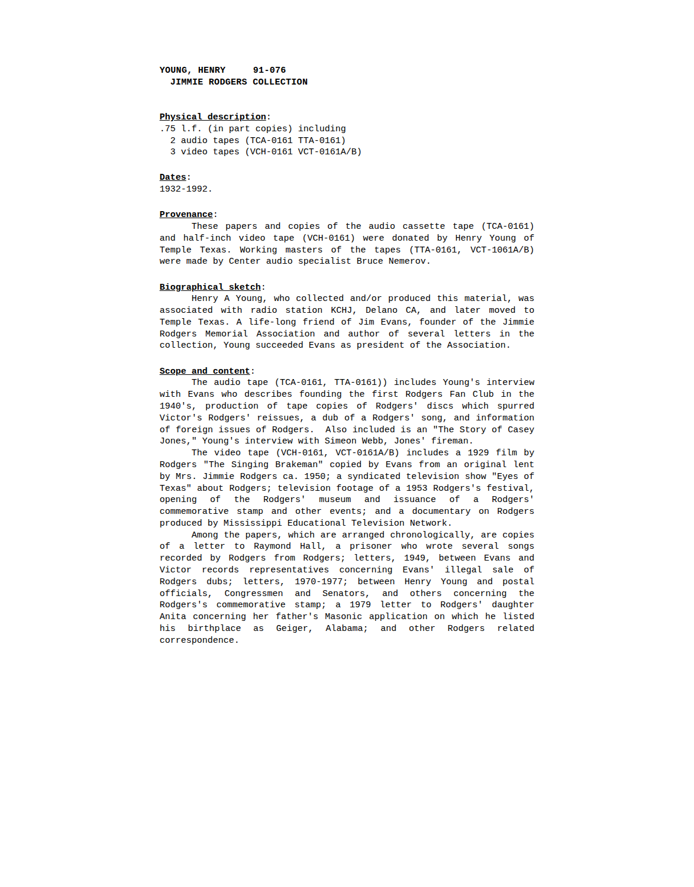YOUNG, HENRY 91-076
JIMMIE RODGERS COLLECTION
Physical description
:
.75 l.f. (in part copies) including
2 audio tapes (TCA-0161 TTA-0161)
3 video tapes (VCH-0161 VCT-0161A/B)
Dates
:
1932-1992.
Provenance
:
These papers and copies of the audio cassette tape (TCA-0161) and half-inch video tape (VCH-0161) were donated by Henry Young of Temple Texas. Working masters of the tapes (TTA-0161, VCT-1061A/B) were made by Center audio specialist Bruce Nemerov.
Biographical sketch
:
Henry A Young, who collected and/or produced this material, was associated with radio station KCHJ, Delano CA, and later moved to Temple Texas. A life-long friend of Jim Evans, founder of the Jimmie Rodgers Memorial Association and author of several letters in the collection, Young succeeded Evans as president of the Association.
Scope and content
:
The audio tape (TCA-0161, TTA-0161)) includes Young's interview with Evans who describes founding the first Rodgers Fan Club in the 1940's, production of tape copies of Rodgers' discs which spurred Victor's Rodgers' reissues, a dub of a Rodgers' song, and information of foreign issues of Rodgers. Also included is an "The Story of Casey Jones," Young's interview with Simeon Webb, Jones' fireman.
The video tape (VCH-0161, VCT-0161A/B) includes a 1929 film by Rodgers "The Singing Brakeman" copied by Evans from an original lent by Mrs. Jimmie Rodgers ca. 1950; a syndicated television show "Eyes of Texas" about Rodgers; television footage of a 1953 Rodgers's festival, opening of the Rodgers' museum and issuance of a Rodgers' commemorative stamp and other events; and a documentary on Rodgers produced by Mississippi Educational Television Network.
Among the papers, which are arranged chronologically, are copies of a letter to Raymond Hall, a prisoner who wrote several songs recorded by Rodgers from Rodgers; letters, 1949, between Evans and Victor records representatives concerning Evans' illegal sale of Rodgers dubs; letters, 1970-1977; between Henry Young and postal officials, Congressmen and Senators, and others concerning the Rodgers's commemorative stamp; a 1979 letter to Rodgers' daughter Anita concerning her father's Masonic application on which he listed his birthplace as Geiger, Alabama; and other Rodgers related correspondence.